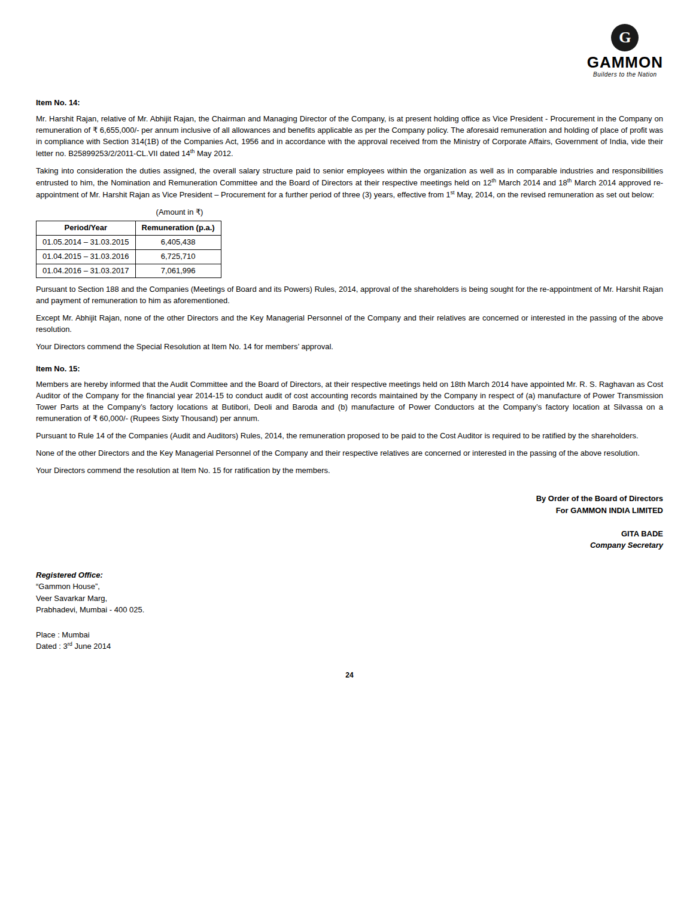G
GAMMON
Builders to the Nation
Item No. 14:
Mr. Harshit Rajan, relative of Mr. Abhijit Rajan, the Chairman and Managing Director of the Company, is at present holding office as Vice President - Procurement in the Company on remuneration of ₹ 6,655,000/- per annum inclusive of all allowances and benefits applicable as per the Company policy. The aforesaid remuneration and holding of place of profit was in compliance with Section 314(1B) of the Companies Act, 1956 and in accordance with the approval received from the Ministry of Corporate Affairs, Government of India, vide their letter no. B25899253/2/2011-CL.VII dated 14th May 2012.
Taking into consideration the duties assigned, the overall salary structure paid to senior employees within the organization as well as in comparable industries and responsibilities entrusted to him, the Nomination and Remuneration Committee and the Board of Directors at their respective meetings held on 12th March 2014 and 18th March 2014 approved re-appointment of Mr. Harshit Rajan as Vice President – Procurement for a further period of three (3) years, effective from 1st May, 2014, on the revised remuneration as set out below:
(Amount in ₹)
| Period/Year | Remuneration (p.a.) |
| --- | --- |
| 01.05.2014 – 31.03.2015 | 6,405,438 |
| 01.04.2015 – 31.03.2016 | 6,725,710 |
| 01.04.2016 – 31.03.2017 | 7,061,996 |
Pursuant to Section 188 and the Companies (Meetings of Board and its Powers) Rules, 2014, approval of the shareholders is being sought for the re-appointment of Mr. Harshit Rajan and payment of remuneration to him as aforementioned.
Except Mr. Abhijit Rajan, none of the other Directors and the Key Managerial Personnel of the Company and their relatives are concerned or interested in the passing of the above resolution.
Your Directors commend the Special Resolution at Item No. 14 for members’ approval.
Item No. 15:
Members are hereby informed that the Audit Committee and the Board of Directors, at their respective meetings held on 18th March 2014 have appointed Mr. R. S. Raghavan as Cost Auditor of the Company for the financial year 2014-15 to conduct audit of cost accounting records maintained by the Company in respect of (a) manufacture of Power Transmission Tower Parts at the Company’s factory locations at Butibori, Deoli and Baroda and (b) manufacture of Power Conductors at the Company’s factory location at Silvassa on a remuneration of ₹ 60,000/- (Rupees Sixty Thousand) per annum.
Pursuant to Rule 14 of the Companies (Audit and Auditors) Rules, 2014, the remuneration proposed to be paid to the Cost Auditor is required to be ratified by the shareholders.
None of the other Directors and the Key Managerial Personnel of the Company and their respective relatives are concerned or interested in the passing of the above resolution.
Your Directors commend the resolution at Item No. 15 for ratification by the members.
By Order of the Board of Directors
For GAMMON INDIA LIMITED
GITA BADE
Company Secretary
Registered Office:
“Gammon House”,
Veer Savarkar Marg,
Prabhadevi, Mumbai - 400 025.
Place : Mumbai
Dated : 3rd June 2014
24